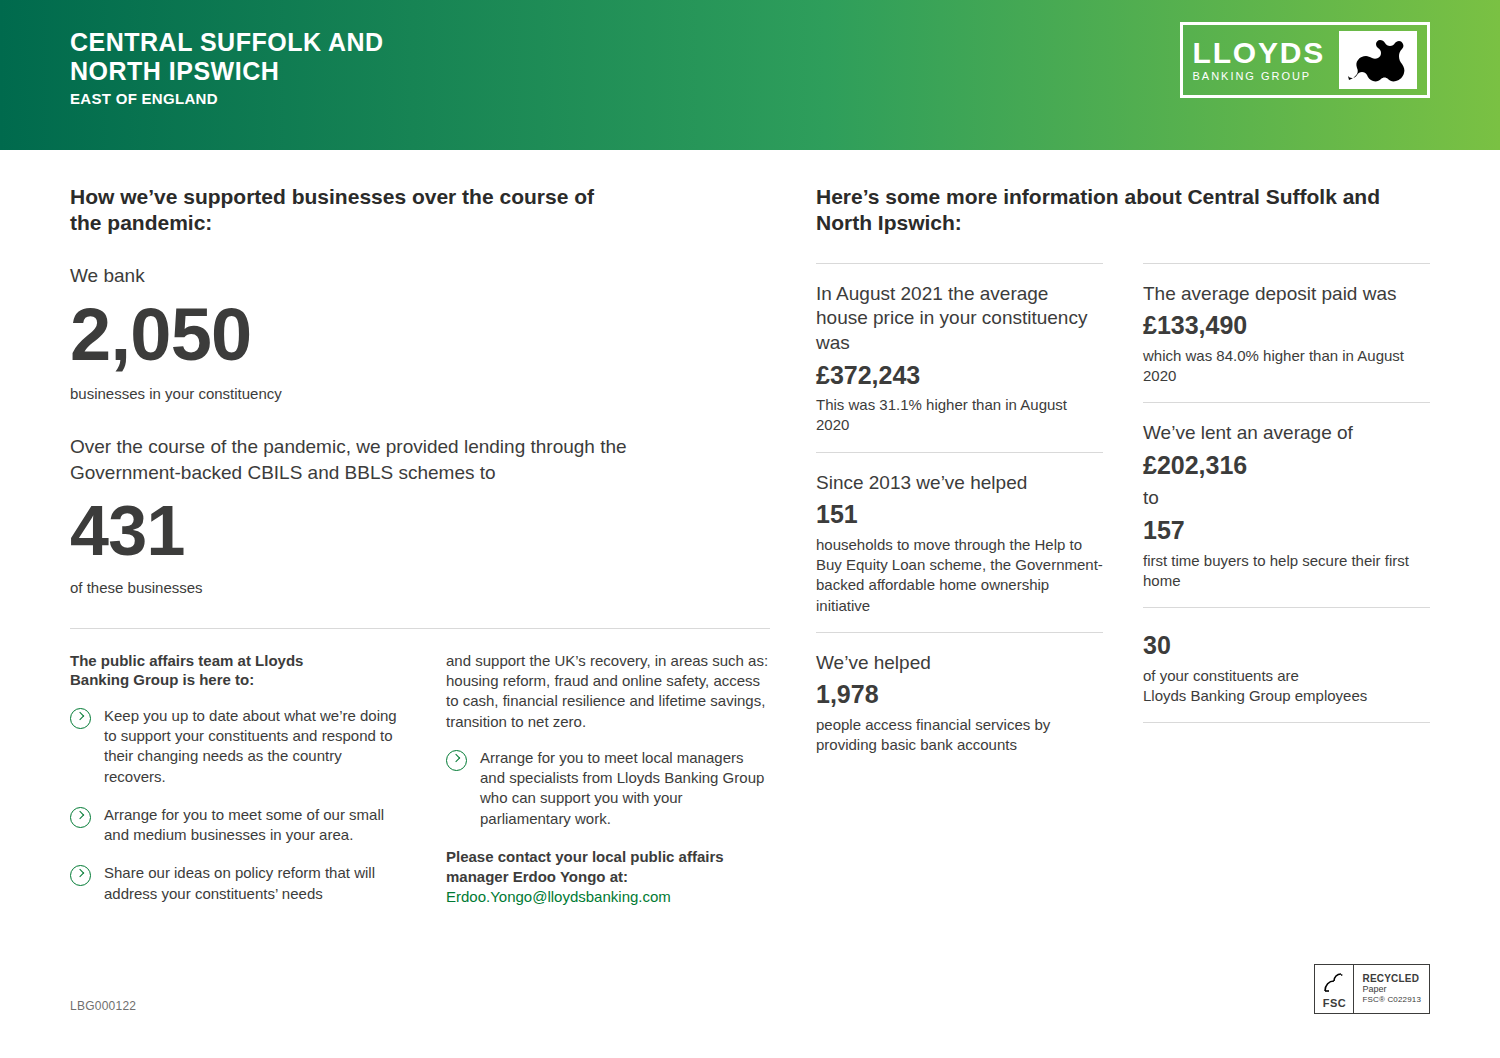Central Suffolk and
North Ipswich East of England
LLOYDS BANKING GROUP
How we’ve supported businesses over the course of
the pandemic:
We bank
2,050
businesses in your constituency
Over the course of the pandemic, we provided lending through the
Government-backed CBILS and BBLS schemes to
431
of these businesses
The public affairs team at Lloyds
Banking Group is here to:
Keep you up to date about what we’re doing to support your constituents and respond to their changing needs as the country recovers.
Arrange for you to meet some of our small and medium businesses in your area.
Share our ideas on policy reform that will address your constituents’ needs
and support the UK’s recovery, in areas such as: housing reform, fraud and online safety, access to cash, financial resilience and lifetime savings, transition to net zero.
Arrange for you to meet local managers and specialists from Lloyds Banking Group who can support you with your parliamentary work.
Please contact your local public affairs manager Erdoo Yongo at: Erdoo.Yongo@lloydsbanking.com
Here’s some more information about Central Suffolk and
North Ipswich:
In August 2021 the average house price in your constituency was
£372,243
This was 31.1% higher than in August 2020
Since 2013 we’ve helped
151
households to move through the Help to Buy Equity Loan scheme, the Government-backed affordable home ownership initiative
We’ve helped
1,978
people access financial services by providing basic bank accounts
The average deposit paid was
£133,490
which was 84.0% higher than in August 2020
We’ve lent an average of
£202,316
to
157
first time buyers to help secure their first home
30
of your constituents are
Lloyds Banking Group employees
LBG000122
FSC
RECYCLED Paper FSC® C022913